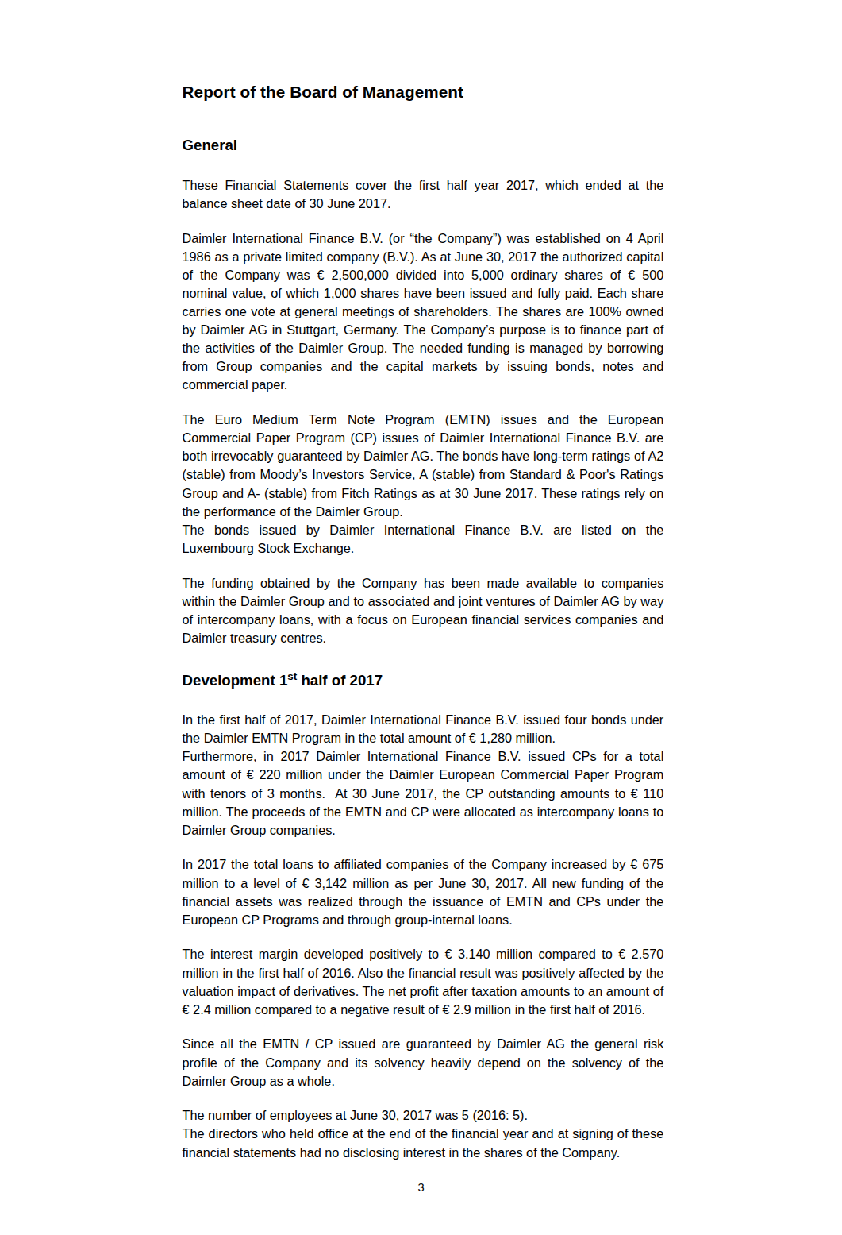Report of the Board of Management
General
These Financial Statements cover the first half year 2017, which ended at the balance sheet date of 30 June 2017.
Daimler International Finance B.V. (or “the Company”) was established on 4 April 1986 as a private limited company (B.V.). As at June 30, 2017 the authorized capital of the Company was € 2,500,000 divided into 5,000 ordinary shares of € 500 nominal value, of which 1,000 shares have been issued and fully paid. Each share carries one vote at general meetings of shareholders. The shares are 100% owned by Daimler AG in Stuttgart, Germany. The Company’s purpose is to finance part of the activities of the Daimler Group. The needed funding is managed by borrowing from Group companies and the capital markets by issuing bonds, notes and commercial paper.
The Euro Medium Term Note Program (EMTN) issues and the European Commercial Paper Program (CP) issues of Daimler International Finance B.V. are both irrevocably guaranteed by Daimler AG. The bonds have long-term ratings of A2 (stable) from Moody’s Investors Service, A (stable) from Standard & Poor's Ratings Group and A- (stable) from Fitch Ratings as at 30 June 2017. These ratings rely on the performance of the Daimler Group.
The bonds issued by Daimler International Finance B.V. are listed on the Luxembourg Stock Exchange.
The funding obtained by the Company has been made available to companies within the Daimler Group and to associated and joint ventures of Daimler AG by way of intercompany loans, with a focus on European financial services companies and Daimler treasury centres.
Development 1st half of 2017
In the first half of 2017, Daimler International Finance B.V. issued four bonds under the Daimler EMTN Program in the total amount of € 1,280 million.
Furthermore, in 2017 Daimler International Finance B.V. issued CPs for a total amount of € 220 million under the Daimler European Commercial Paper Program with tenors of 3 months. At 30 June 2017, the CP outstanding amounts to € 110 million. The proceeds of the EMTN and CP were allocated as intercompany loans to Daimler Group companies.
In 2017 the total loans to affiliated companies of the Company increased by € 675 million to a level of € 3,142 million as per June 30, 2017. All new funding of the financial assets was realized through the issuance of EMTN and CPs under the European CP Programs and through group-internal loans.
The interest margin developed positively to € 3.140 million compared to € 2.570 million in the first half of 2016. Also the financial result was positively affected by the valuation impact of derivatives. The net profit after taxation amounts to an amount of € 2.4 million compared to a negative result of € 2.9 million in the first half of 2016.
Since all the EMTN / CP issued are guaranteed by Daimler AG the general risk profile of the Company and its solvency heavily depend on the solvency of the Daimler Group as a whole.
The number of employees at June 30, 2017 was 5 (2016: 5).
The directors who held office at the end of the financial year and at signing of these financial statements had no disclosing interest in the shares of the Company.
3